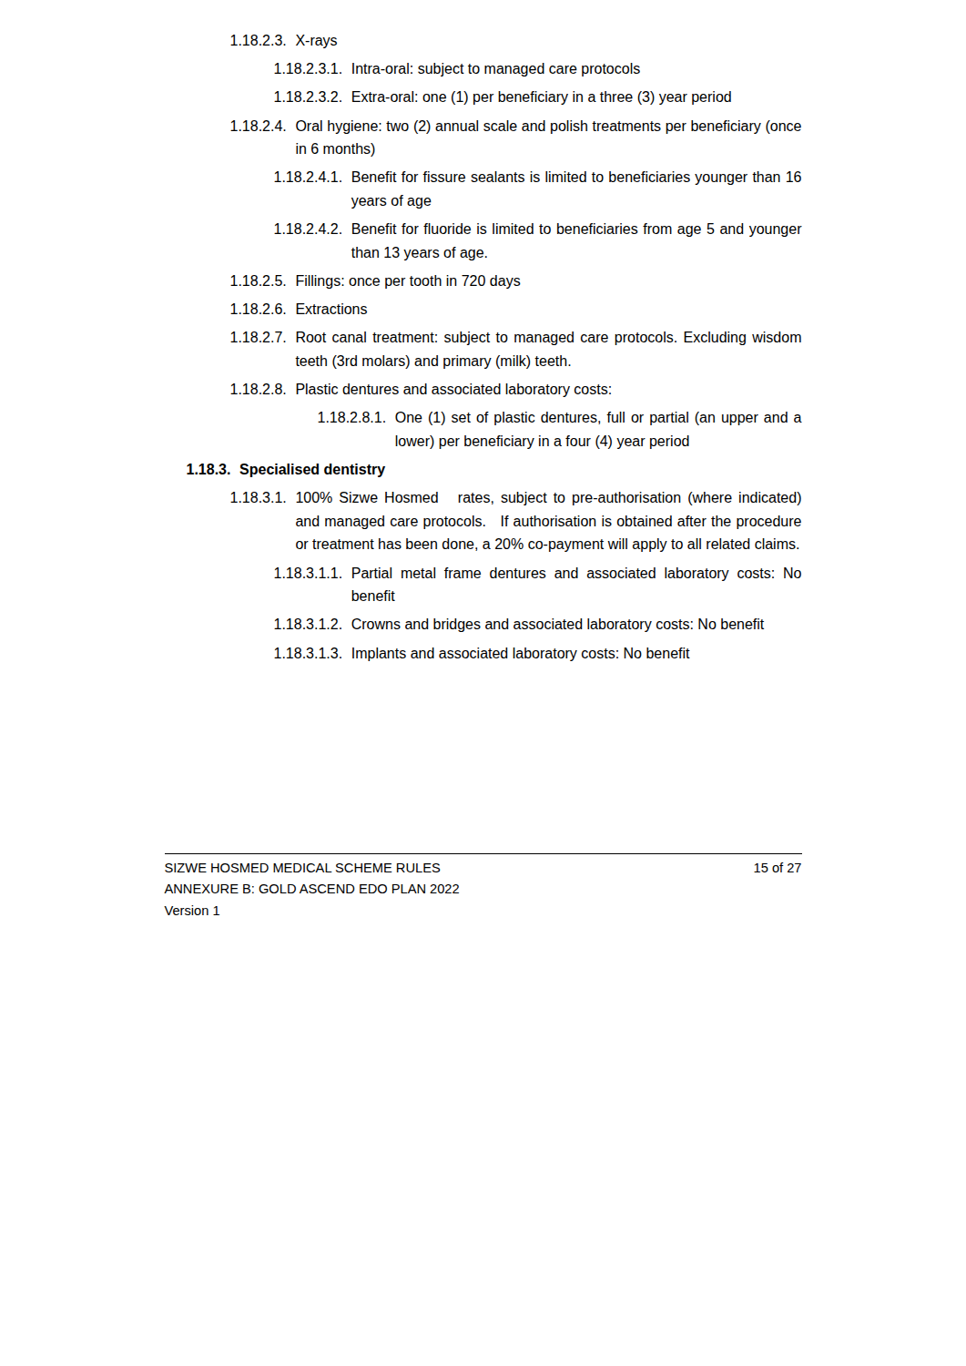1.18.2.3. X-rays
1.18.2.3.1. Intra-oral: subject to managed care protocols
1.18.2.3.2. Extra-oral: one (1) per beneficiary in a three (3) year period
1.18.2.4. Oral hygiene: two (2) annual scale and polish treatments per beneficiary (once in 6 months)
1.18.2.4.1. Benefit for fissure sealants is limited to beneficiaries younger than 16 years of age
1.18.2.4.2. Benefit for fluoride is limited to beneficiaries from age 5 and younger than 13 years of age.
1.18.2.5. Fillings: once per tooth in 720 days
1.18.2.6. Extractions
1.18.2.7. Root canal treatment: subject to managed care protocols. Excluding wisdom teeth (3rd molars) and primary (milk) teeth.
1.18.2.8. Plastic dentures and associated laboratory costs:
1.18.2.8.1. One (1) set of plastic dentures, full or partial (an upper and a lower) per beneficiary in a four (4) year period
1.18.3. Specialised dentistry
1.18.3.1. 100% Sizwe Hosmed rates, subject to pre-authorisation (where indicated) and managed care protocols. If authorisation is obtained after the procedure or treatment has been done, a 20% co-payment will apply to all related claims.
1.18.3.1.1. Partial metal frame dentures and associated laboratory costs: No benefit
1.18.3.1.2. Crowns and bridges and associated laboratory costs: No benefit
1.18.3.1.3. Implants and associated laboratory costs: No benefit
SIZWE HOSMED MEDICAL SCHEME RULES
15 of 27
ANNEXURE B: GOLD ASCEND EDO PLAN 2022
Version 1